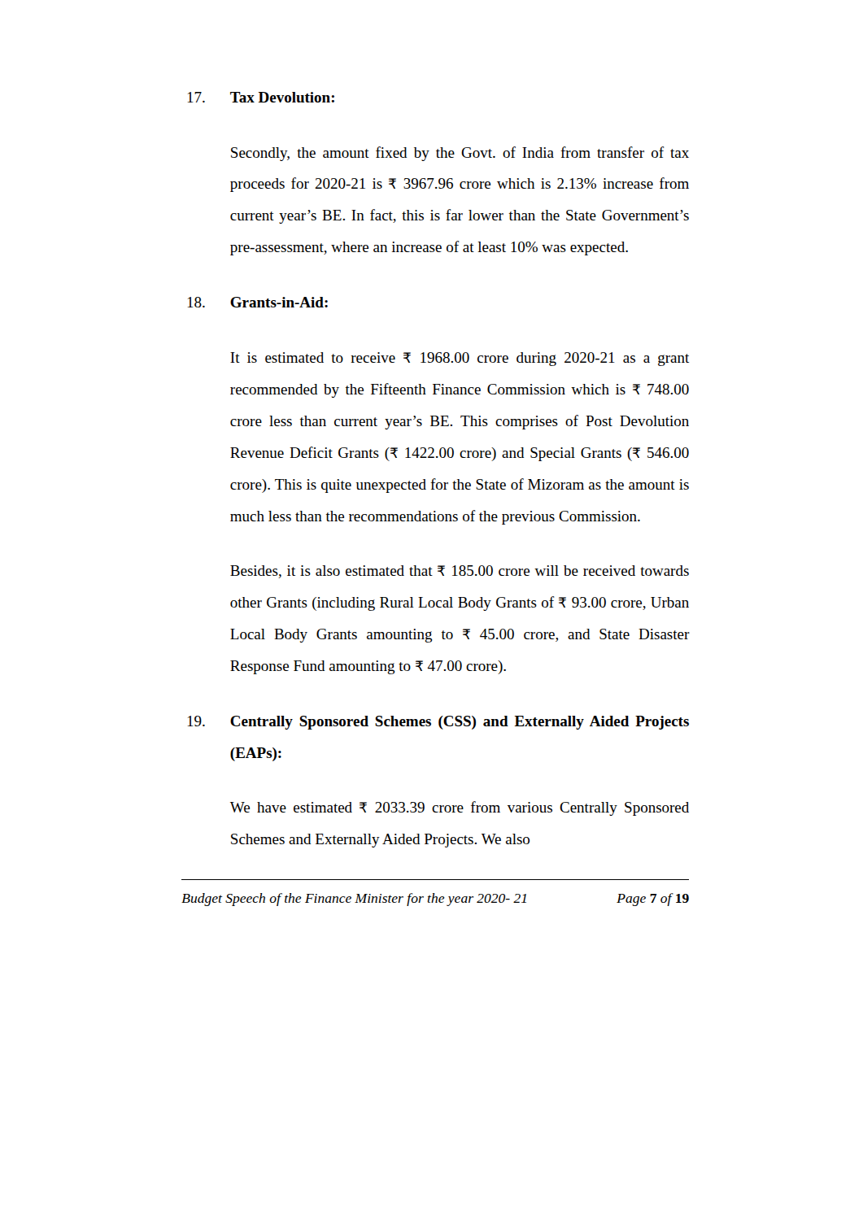17.
Tax Devolution:
Secondly, the amount fixed by the Govt. of India from transfer of tax proceeds for 2020-21 is ₹ 3967.96 crore which is 2.13% increase from current year’s BE. In fact, this is far lower than the State Government’s pre-assessment, where an increase of at least 10% was expected.
18.
Grants-in-Aid:
It is estimated to receive ₹ 1968.00 crore during 2020-21 as a grant recommended by the Fifteenth Finance Commission which is ₹ 748.00 crore less than current year’s BE. This comprises of Post Devolution Revenue Deficit Grants (₹ 1422.00 crore) and Special Grants (₹ 546.00 crore). This is quite unexpected for the State of Mizoram as the amount is much less than the recommendations of the previous Commission.
Besides, it is also estimated that ₹ 185.00 crore will be received towards other Grants (including Rural Local Body Grants of ₹ 93.00 crore, Urban Local Body Grants amounting to ₹ 45.00 crore, and State Disaster Response Fund amounting to ₹ 47.00 crore).
19.
Centrally Sponsored Schemes (CSS) and Externally Aided Projects (EAPs):
We have estimated ₹ 2033.39 crore from various Centrally Sponsored Schemes and Externally Aided Projects. We also
Budget Speech of the Finance Minister for the year 2020- 21 Page 7 of 19